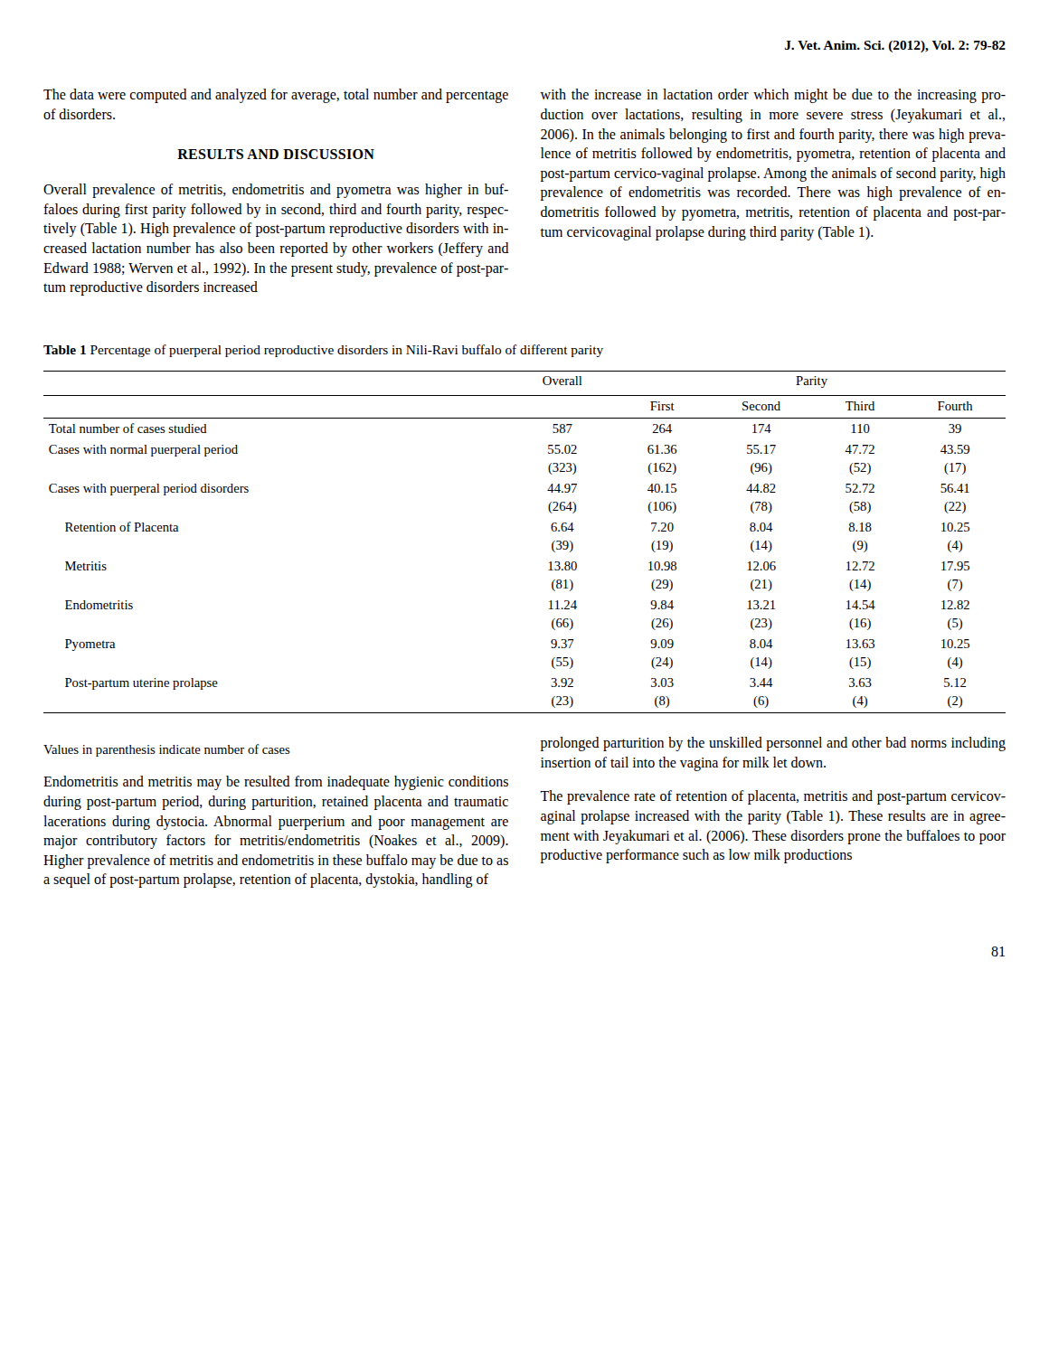J. Vet. Anim. Sci. (2012), Vol. 2: 79-82
The data were computed and analyzed for average, total number and percentage of disorders.
RESULTS AND DISCUSSION
Overall prevalence of metritis, endometritis and pyometra was higher in buffaloes during first parity followed by in second, third and fourth parity, respectively (Table 1). High prevalence of post-partum reproductive disorders with increased lactation number has also been reported by other workers (Jeffery and Edward 1988; Werven et al., 1992). In the present study, prevalence of post-partum reproductive disorders increased
with the increase in lactation order which might be due to the increasing production over lactations, resulting in more severe stress (Jeyakumari et al., 2006). In the animals belonging to first and fourth parity, there was high prevalence of metritis followed by endometritis, pyometra, retention of placenta and post-partum cervico-vaginal prolapse. Among the animals of second parity, high prevalence of endometritis was recorded. There was high prevalence of endometritis followed by pyometra, metritis, retention of placenta and post-partum cervicovaginal prolapse during third parity (Table 1).
Table 1 Percentage of puerperal period reproductive disorders in Nili-Ravi buffalo of different parity
| | Overall | Parity |
| --- | --- | --- |
| | | First | Second | Third | Fourth |
| Total number of cases studied | 587 | 264 | 174 | 110 | 39 |
| Cases with normal puerperal period | 55.02 (323) | 61.36 (162) | 55.17 (96) | 47.72 (52) | 43.59 (17) |
| Cases with puerperal period disorders | 44.97 (264) | 40.15 (106) | 44.82 (78) | 52.72 (58) | 56.41 (22) |
| Retention of Placenta | 6.64 (39) | 7.20 (19) | 8.04 (14) | 8.18 (9) | 10.25 (4) |
| Metritis | 13.80 (81) | 10.98 (29) | 12.06 (21) | 12.72 (14) | 17.95 (7) |
| Endometritis | 11.24 (66) | 9.84 (26) | 13.21 (23) | 14.54 (16) | 12.82 (5) |
| Pyometra | 9.37 (55) | 9.09 (24) | 8.04 (14) | 13.63 (15) | 10.25 (4) |
| Post-partum uterine prolapse | 3.92 (23) | 3.03 (8) | 3.44 (6) | 3.63 (4) | 5.12 (2) |
Values in parenthesis indicate number of cases
Endometritis and metritis may be resulted from inadequate hygienic conditions during post-partum period, during parturition, retained placenta and traumatic lacerations during dystocia. Abnormal puerperium and poor management are major contributory factors for metritis/endometritis (Noakes et al., 2009). Higher prevalence of metritis and endometritis in these buffalo may be due to as a sequel of post-partum prolapse, retention of placenta, dystokia, handling of
prolonged parturition by the unskilled personnel and other bad norms including insertion of tail into the vagina for milk let down.
The prevalence rate of retention of placenta, metritis and post-partum cervicovaginal prolapse increased with the parity (Table 1). These results are in agreement with Jeyakumari et al. (2006). These disorders prone the buffaloes to poor productive performance such as low milk productions
81